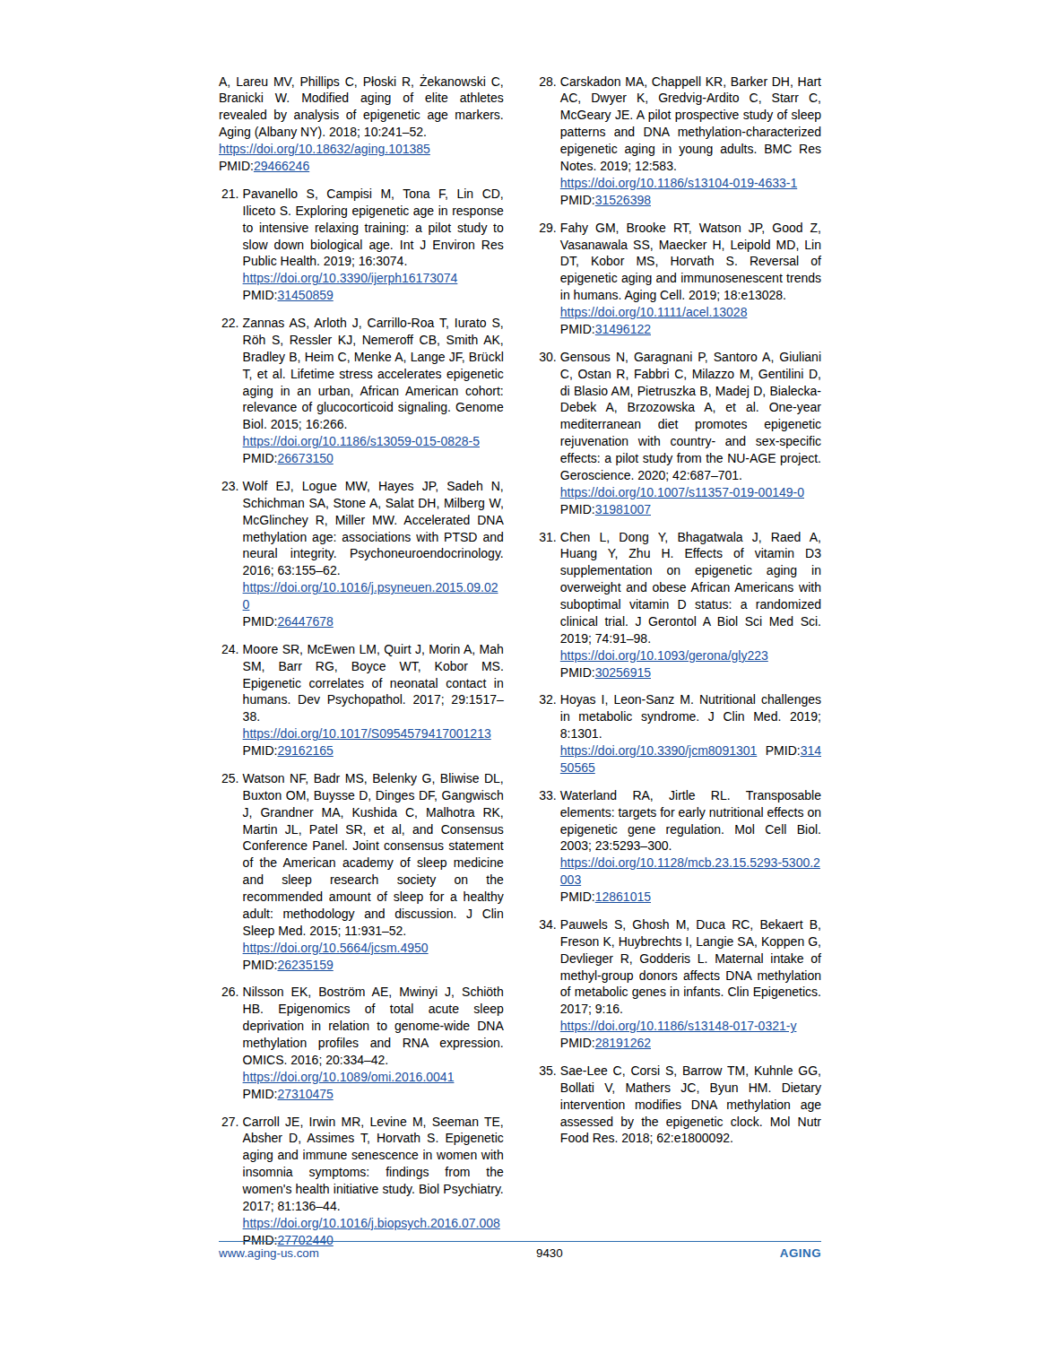A, Lareu MV, Phillips C, Płoski R, Żekanowski C, Branicki W. Modified aging of elite athletes revealed by analysis of epigenetic age markers. Aging (Albany NY). 2018; 10:241–52.
https://doi.org/10.18632/aging.101385
PMID:29466246
21. Pavanello S, Campisi M, Tona F, Lin CD, Iliceto S. Exploring epigenetic age in response to intensive relaxing training: a pilot study to slow down biological age. Int J Environ Res Public Health. 2019; 16:3074.
https://doi.org/10.3390/ijerph16173074
PMID:31450859
22. Zannas AS, Arloth J, Carrillo-Roa T, Iurato S, Röh S, Ressler KJ, Nemeroff CB, Smith AK, Bradley B, Heim C, Menke A, Lange JF, Brückl T, et al. Lifetime stress accelerates epigenetic aging in an urban, African American cohort: relevance of glucocorticoid signaling. Genome Biol. 2015; 16:266.
https://doi.org/10.1186/s13059-015-0828-5
PMID:26673150
23. Wolf EJ, Logue MW, Hayes JP, Sadeh N, Schichman SA, Stone A, Salat DH, Milberg W, McGlinchey R, Miller MW. Accelerated DNA methylation age: associations with PTSD and neural integrity. Psychoneuroendocrinology. 2016; 63:155–62.
https://doi.org/10.1016/j.psyneuen.2015.09.020
PMID:26447678
24. Moore SR, McEwen LM, Quirt J, Morin A, Mah SM, Barr RG, Boyce WT, Kobor MS. Epigenetic correlates of neonatal contact in humans. Dev Psychopathol. 2017; 29:1517–38.
https://doi.org/10.1017/S0954579417001213
PMID:29162165
25. Watson NF, Badr MS, Belenky G, Bliwise DL, Buxton OM, Buysse D, Dinges DF, Gangwisch J, Grandner MA, Kushida C, Malhotra RK, Martin JL, Patel SR, et al, and Consensus Conference Panel. Joint consensus statement of the American academy of sleep medicine and sleep research society on the recommended amount of sleep for a healthy adult: methodology and discussion. J Clin Sleep Med. 2015; 11:931–52.
https://doi.org/10.5664/jcsm.4950
PMID:26235159
26. Nilsson EK, Boström AE, Mwinyi J, Schiöth HB. Epigenomics of total acute sleep deprivation in relation to genome-wide DNA methylation profiles and RNA expression. OMICS. 2016; 20:334–42.
https://doi.org/10.1089/omi.2016.0041
PMID:27310475
27. Carroll JE, Irwin MR, Levine M, Seeman TE, Absher D, Assimes T, Horvath S. Epigenetic aging and immune senescence in women with insomnia symptoms: findings from the women's health initiative study. Biol Psychiatry. 2017; 81:136–44.
https://doi.org/10.1016/j.biopsych.2016.07.008
PMID:27702440
28. Carskadon MA, Chappell KR, Barker DH, Hart AC, Dwyer K, Gredvig-Ardito C, Starr C, McGeary JE. A pilot prospective study of sleep patterns and DNA methylation-characterized epigenetic aging in young adults. BMC Res Notes. 2019; 12:583.
https://doi.org/10.1186/s13104-019-4633-1
PMID:31526398
29. Fahy GM, Brooke RT, Watson JP, Good Z, Vasanawala SS, Maecker H, Leipold MD, Lin DT, Kobor MS, Horvath S. Reversal of epigenetic aging and immunosenescent trends in humans. Aging Cell. 2019; 18:e13028.
https://doi.org/10.1111/acel.13028
PMID:31496122
30. Gensous N, Garagnani P, Santoro A, Giuliani C, Ostan R, Fabbri C, Milazzo M, Gentilini D, di Blasio AM, Pietruszka B, Madej D, Bialecka-Debek A, Brzozowska A, et al. One-year mediterranean diet promotes epigenetic rejuvenation with country- and sex-specific effects: a pilot study from the NU-AGE project. Geroscience. 2020; 42:687–701.
https://doi.org/10.1007/s11357-019-00149-0
PMID:31981007
31. Chen L, Dong Y, Bhagatwala J, Raed A, Huang Y, Zhu H. Effects of vitamin D3 supplementation on epigenetic aging in overweight and obese African Americans with suboptimal vitamin D status: a randomized clinical trial. J Gerontol A Biol Sci Med Sci. 2019; 74:91–98.
https://doi.org/10.1093/gerona/gly223
PMID:30256915
32. Hoyas I, Leon-Sanz M. Nutritional challenges in metabolic syndrome. J Clin Med. 2019; 8:1301.
https://doi.org/10.3390/jcm8091301 PMID:31450565
33. Waterland RA, Jirtle RL. Transposable elements: targets for early nutritional effects on epigenetic gene regulation. Mol Cell Biol. 2003; 23:5293–300.
https://doi.org/10.1128/mcb.23.15.5293-5300.2003
PMID:12861015
34. Pauwels S, Ghosh M, Duca RC, Bekaert B, Freson K, Huybrechts I, Langie SA, Koppen G, Devlieger R, Godderis L. Maternal intake of methyl-group donors affects DNA methylation of metabolic genes in infants. Clin Epigenetics. 2017; 9:16.
https://doi.org/10.1186/s13148-017-0321-y
PMID:28191262
35. Sae-Lee C, Corsi S, Barrow TM, Kuhnle GG, Bollati V, Mathers JC, Byun HM. Dietary intervention modifies DNA methylation age assessed by the epigenetic clock. Mol Nutr Food Res. 2018; 62:e1800092.
www.aging-us.com
9430
AGING